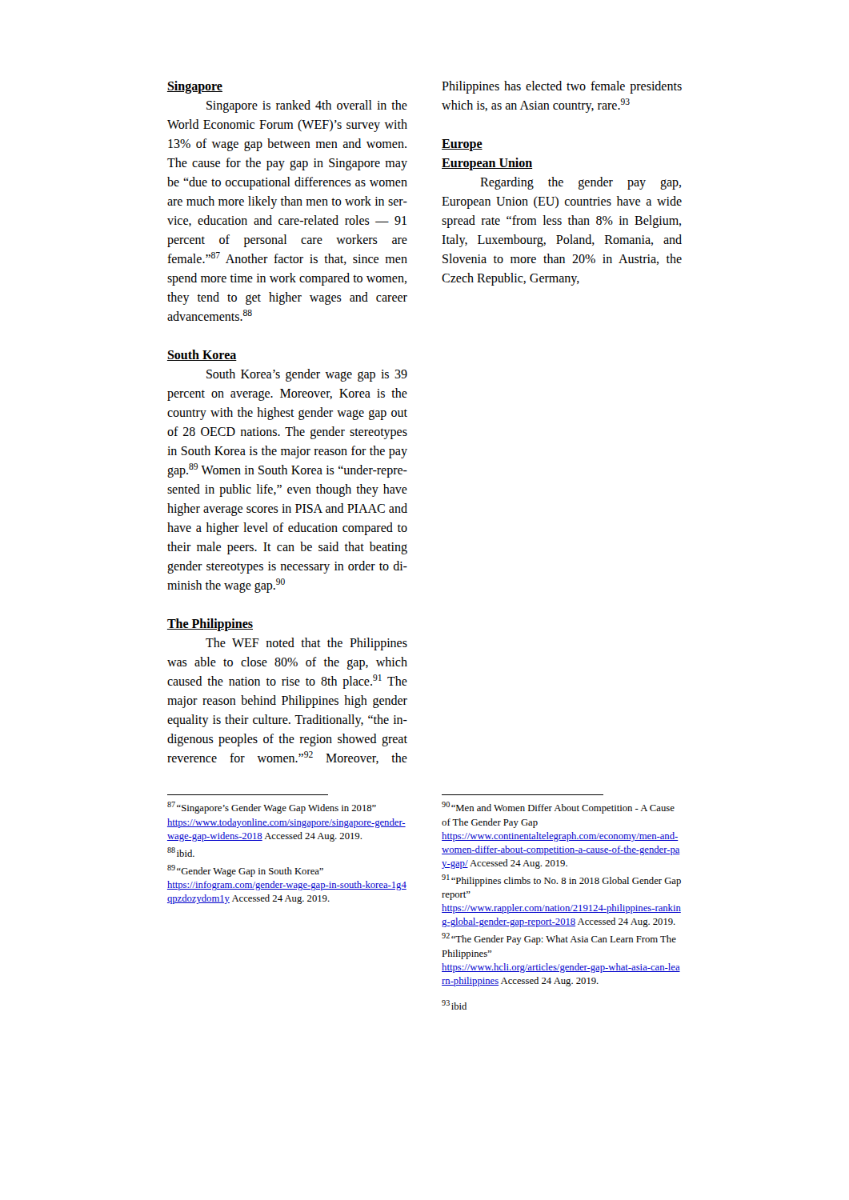Singapore
Singapore is ranked 4th overall in the World Economic Forum (WEF)’s survey with 13% of wage gap between men and women. The cause for the pay gap in Singapore may be “due to occupational differences as women are much more likely than men to work in service, education and care-related roles — 91 percent of personal care workers are female.”87 Another factor is that, since men spend more time in work compared to women, they tend to get higher wages and career advancements.88
South Korea
South Korea’s gender wage gap is 39 percent on average. Moreover, Korea is the country with the highest gender wage gap out of 28 OECD nations. The gender stereotypes in South Korea is the major reason for the pay gap.89 Women in South Korea is “under-represented in public life,” even though they have higher average scores in PISA and PIAAC and have a higher level of education compared to their male peers. It can be said that beating gender stereotypes is necessary in order to diminish the wage gap.90
The Philippines
The WEF noted that the Philippines was able to close 80% of the gap, which caused the nation to rise to 8th place.91 The major reason behind Philippines high gender equality is their culture. Traditionally, “the indigenous peoples of the region showed great reverence for women.”92 Moreover, the Philippines has elected two female presidents which is, as an Asian country, rare.93
Europe
European Union
Regarding the gender pay gap, European Union (EU) countries have a wide spread rate “from less than 8% in Belgium, Italy, Luxembourg, Poland, Romania, and Slovenia to more than 20% in Austria, the Czech Republic, Germany,
87“Singapore’s Gender Wage Gap Widens in 2018”
https://www.todayonline.com/singapore/singapore-gender-wage-gap-widens-2018 Accessed 24 Aug. 2019.
88ibid.
89“Gender Wage Gap in South Korea”
https://infogram.com/gender-wage-gap-in-south-korea-1g4qpzdozydom1y Accessed 24 Aug. 2019.
90“Men and Women Differ About Competition - A Cause of The Gender Pay Gap
https://www.continentaltelegraph.com/economy/men-and-women-differ-about-competition-a-cause-of-the-gender-pay-gap/ Accessed 24 Aug. 2019.
91“Philippines climbs to No. 8 in 2018 Global Gender Gap report”
https://www.rappler.com/nation/219124-philippines-ranking-global-gender-gap-report-2018 Accessed 24 Aug. 2019.
92“The Gender Pay Gap: What Asia Can Learn From The Philippines”
https://www.hcli.org/articles/gender-gap-what-asia-can-learn-philippines Accessed 24 Aug. 2019.
93ibid